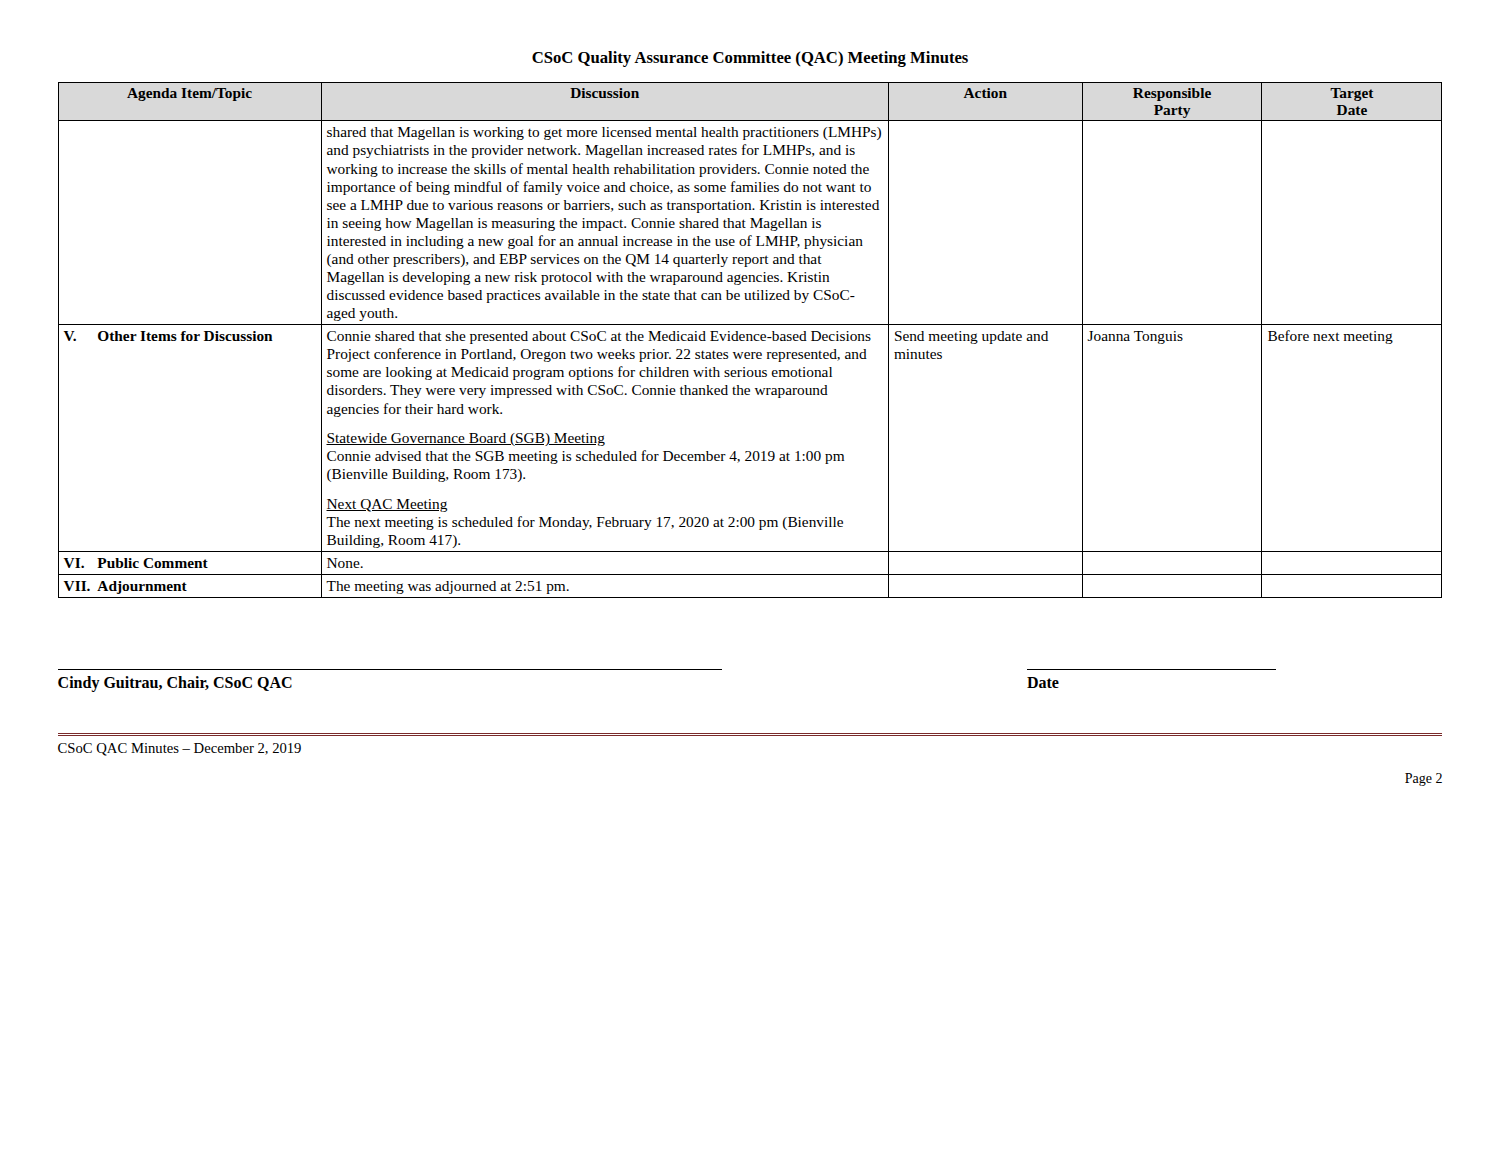CSoC Quality Assurance Committee (QAC) Meeting Minutes
| Agenda Item/Topic | Discussion | Action | Responsible Party | Target Date |
| --- | --- | --- | --- | --- |
| | shared that Magellan is working to get more licensed mental health practitioners (LMHPs) and psychiatrists in the provider network. Magellan increased rates for LMHPs, and is working to increase the skills of mental health rehabilitation providers. Connie noted the importance of being mindful of family voice and choice, as some families do not want to see a LMHP due to various reasons or barriers, such as transportation. Kristin is interested in seeing how Magellan is measuring the impact. Connie shared that Magellan is interested in including a new goal for an annual increase in the use of LMHP, physician (and other prescribers), and EBP services on the QM 14 quarterly report and that Magellan is developing a new risk protocol with the wraparound agencies. Kristin discussed evidence based practices available in the state that can be utilized by CSoC-aged youth. | | | |
| V. Other Items for Discussion | Connie shared that she presented about CSoC at the Medicaid Evidence-based Decisions Project conference in Portland, Oregon two weeks prior. 22 states were represented, and some are looking at Medicaid program options for children with serious emotional disorders. They were very impressed with CSoC. Connie thanked the wraparound agencies for their hard work. Statewide Governance Board (SGB) Meeting Connie advised that the SGB meeting is scheduled for December 4, 2019 at 1:00 pm (Bienville Building, Room 173). Next QAC Meeting The next meeting is scheduled for Monday, February 17, 2020 at 2:00 pm (Bienville Building, Room 417). | Send meeting update and minutes | Joanna Tonguis | Before next meeting |
| VI. Public Comment | None. | | | |
| VII. Adjournment | The meeting was adjourned at 2:51 pm. | | | |
Cindy Guitrau, Chair, CSoC QAC
Date
CSoC QAC Minutes – December 2, 2019
Page 2